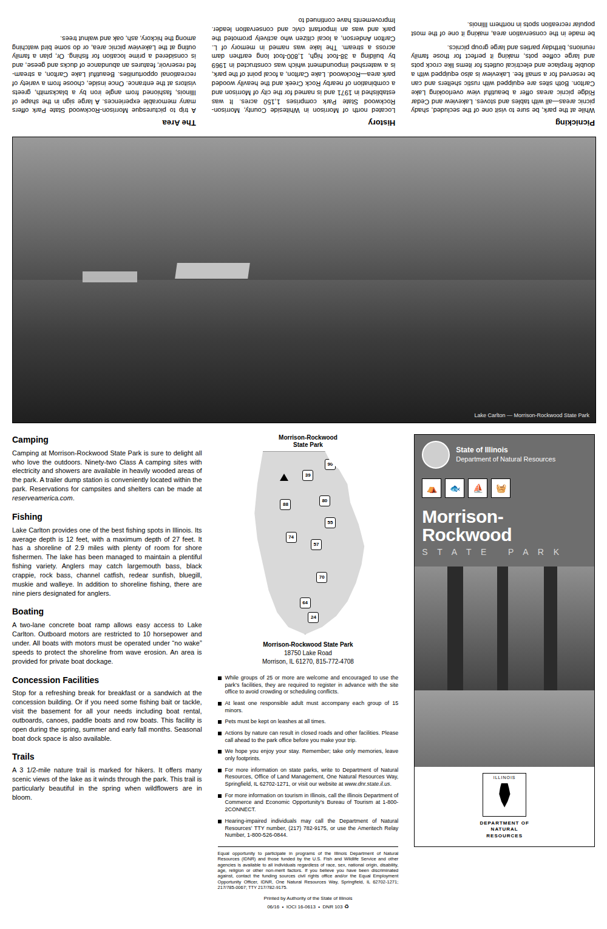Picnicking
While at the park, be sure to visit one of the secluded, shady picnic areas—all with tables and stoves. Lakeview and Cedar Ridge picnic areas offer a beautiful view overlooking Lake Carlton. Both sites are equipped with rustic shelters and can be reserved for a small fee. Lakeview is also equipped with a double fireplace and electrical outlets for items like crock pots and large coffee pots, making it perfect for those family reunions, birthday parties and large group picnics.
be made in the conservation area, making it one of the most popular recreation spots in northern Illinois.
History
Located north of Morrison in Whiteside County, Morrison-Rockwood State Park comprises 1,150 acres. It was established in 1971 and is named for the city of Morrison and a combination of nearby Rock Creek and the heavily wooded park area—Rockwood. Lake Carlton, a focal point of the park, is a watershed impoundment which was constructed in 1969 by building a 38-foot high, 1,800-foot long earthen dam across a stream. The lake was named in memory of L. Carlton Anderson, a local citizen who actively promoted the park and was an important civic and conservation leader. Improvements have continued to
The Area
A trip to picturesque Morrison-Rockwood State Park offers many memorable experiences. A large sign in the shape of Illinois, fashioned from angle iron by a blacksmith, greets visitors at the entrance. Once inside, choose from a variety of recreational opportunities. Beautiful Lake Carlton, a stream-fed reservoir, features an abundance of ducks and geese, and is considered a prime location for fishing. Or, plan a family outing at the Lakeview picnic area, or do some bird watching among the hickory, ash, oak and walnut trees.
Lake Carlton — Morrison-Rockwood State Park
Camping
Camping at Morrison-Rockwood State Park is sure to delight all who love the outdoors. Ninety-two Class A camping sites with electricity and showers are available in heavily wooded areas of the park. A trailer dump station is conveniently located within the park. Reservations for campsites and shelters can be made at reserveamerica.com.
Fishing
Lake Carlton provides one of the best fishing spots in Illinois. Its average depth is 12 feet, with a maximum depth of 27 feet. It has a shoreline of 2.9 miles with plenty of room for shore fishermen. The lake has been managed to maintain a plentiful fishing variety. Anglers may catch largemouth bass, black crappie, rock bass, channel catfish, redear sunfish, bluegill, muskie and walleye. In addition to shoreline fishing, there are nine piers designated for anglers.
Boating
A two-lane concrete boat ramp allows easy access to Lake Carlton. Outboard motors are restricted to 10 horsepower and under. All boats with motors must be operated under “no wake” speeds to protect the shoreline from wave erosion. An area is provided for private boat dockage.
Concession Facilities
Stop for a refreshing break for breakfast or a sandwich at the concession building. Or if you need some fishing bait or tackle, visit the basement for all your needs including boat rental, outboards, canoes, paddle boats and row boats. This facility is open during the spring, summer and early fall months. Seasonal boat dock space is also available.
Trails
A 3 1/2-mile nature trail is marked for hikers. It offers many scenic views of the lake as it winds through the park. This trail is particularly beautiful in the spring when wildflowers are in bloom.
Morrison-Rockwood
State Park
90
39
88
80
55
74
57
70
64
24
Morrison-Rockwood State Park
18750 Lake Road
Morrison, IL 61270, 815-772-4708
While groups of 25 or more are welcome and encouraged to use the park’s facilities, they are required to register in advance with the site office to avoid crowding or scheduling conflicts.
At least one responsible adult must accompany each group of 15 minors.
Pets must be kept on leashes at all times.
Actions by nature can result in closed roads and other facilities. Please call ahead to the park office before you make your trip.
We hope you enjoy your stay. Remember; take only memories, leave only footprints.
For more information on state parks, write to Department of Natural Resources, Office of Land Management, One Natural Resources Way, Springfield, IL 62702-1271, or visit our website at www.dnr.state.il.us.
For more information on tourism in Illinois, call the Illinois Department of Commerce and Economic Opportunity’s Bureau of Tourism at 1-800-2CONNECT.
Hearing-impaired individuals may call the Department of Natural Resources’ TTY number, (217) 782-9175, or use the Ameritech Relay Number, 1-800-526-0844.
Equal opportunity to participate in programs of the Illinois Department of Natural Resources (IDNR) and those funded by the U.S. Fish and Wildlife Service and other agencies is available to all individuals regardless of race, sex, national origin, disability, age, religion or other non-merit factors. If you believe you have been discriminated against, contact the funding sources civil rights office and/or the Equal Employment Opportunity Officer, IDNR, One Natural Resources Way, Springfield, IL 62702-1271; 217/785-0067; TTY 217/782-9175.
Printed by Authority of the State of Illinois
06/16 • IOCI 16-0613 • DNR 103
♻
State of Illinois
Department of Natural Resources
⛺
🐟
⛵
🧺
Morrison-Rockwood
S T A T E P A R K
ILLINOIS
DEPARTMENT OF
NATURAL
RESOURCES